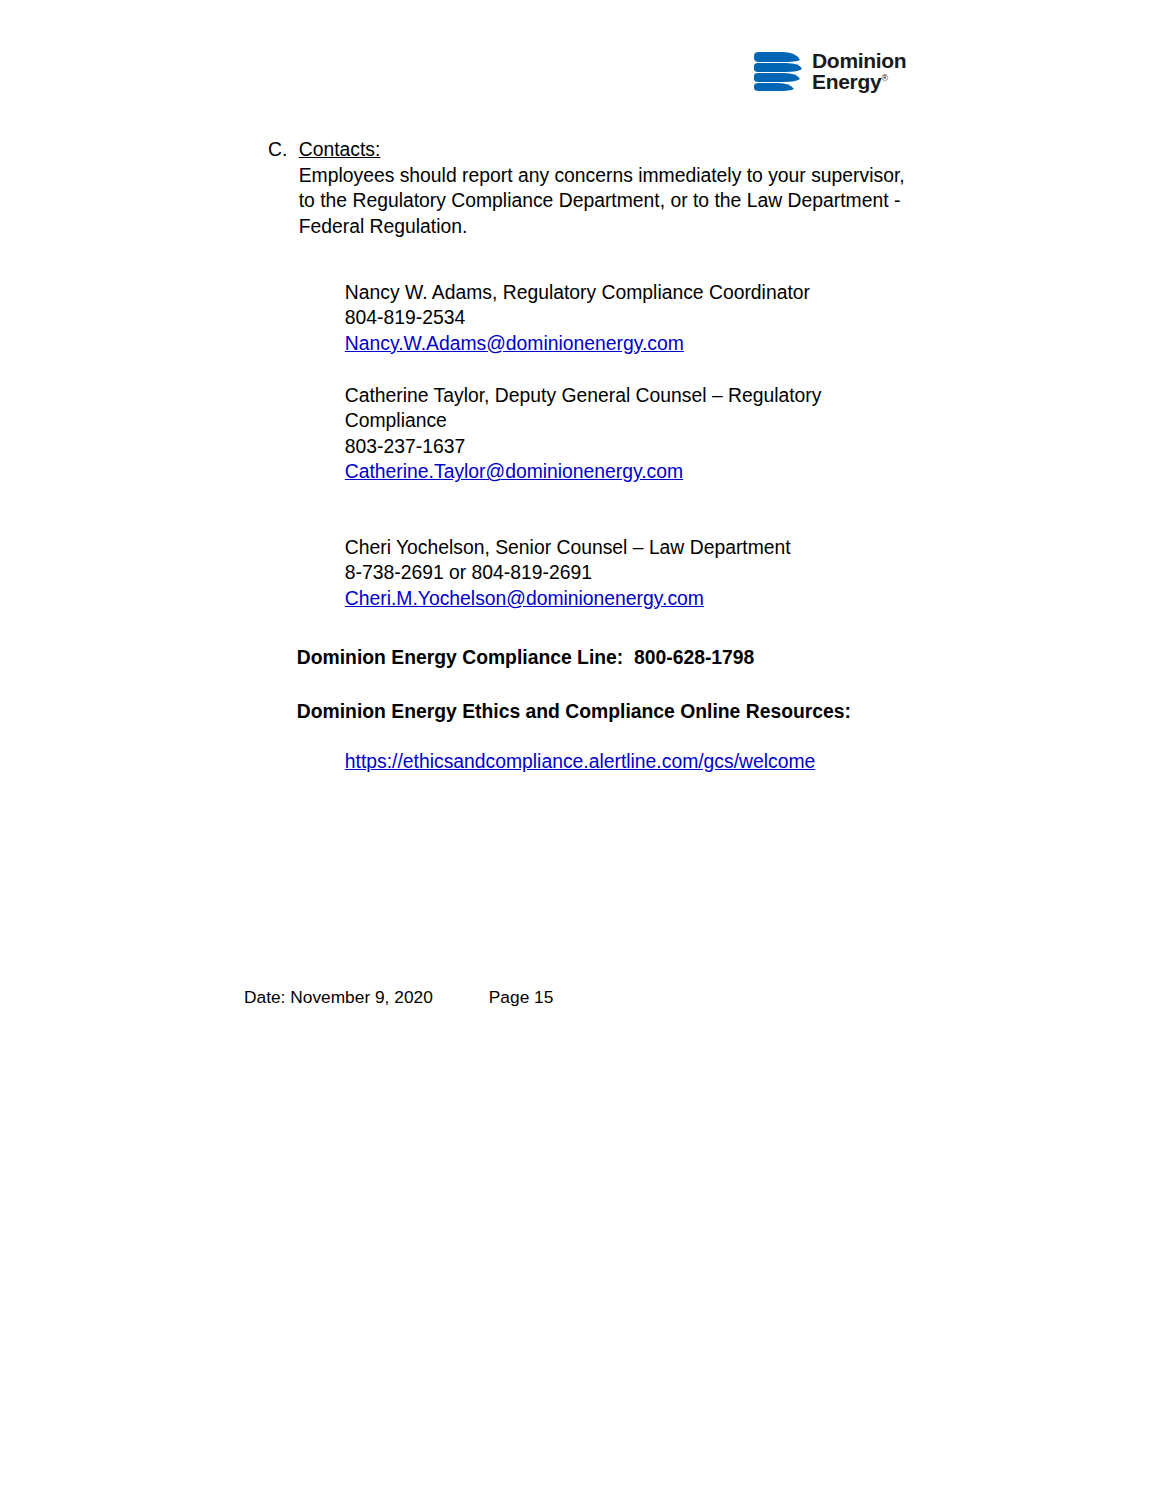Dominion
Energy®
C.
Contacts:
Employees should report any concerns immediately to your supervisor, to the Regulatory Compliance Department, or to the Law Department - Federal Regulation.
Nancy W. Adams, Regulatory Compliance Coordinator
804-819-2534
Nancy.W.Adams@dominionenergy.com
Catherine Taylor, Deputy General Counsel – Regulatory Compliance
803-237-1637
Catherine.Taylor@dominionenergy.com
Cheri Yochelson, Senior Counsel – Law Department
8-738-2691 or 804-819-2691
Cheri.M.Yochelson@dominionenergy.com
Dominion Energy Compliance Line: 800-628-1798
Dominion Energy Ethics and Compliance Online Resources:
https://ethicsandcompliance.alertline.com/gcs/welcome
Date: November 9, 2020
Page 15